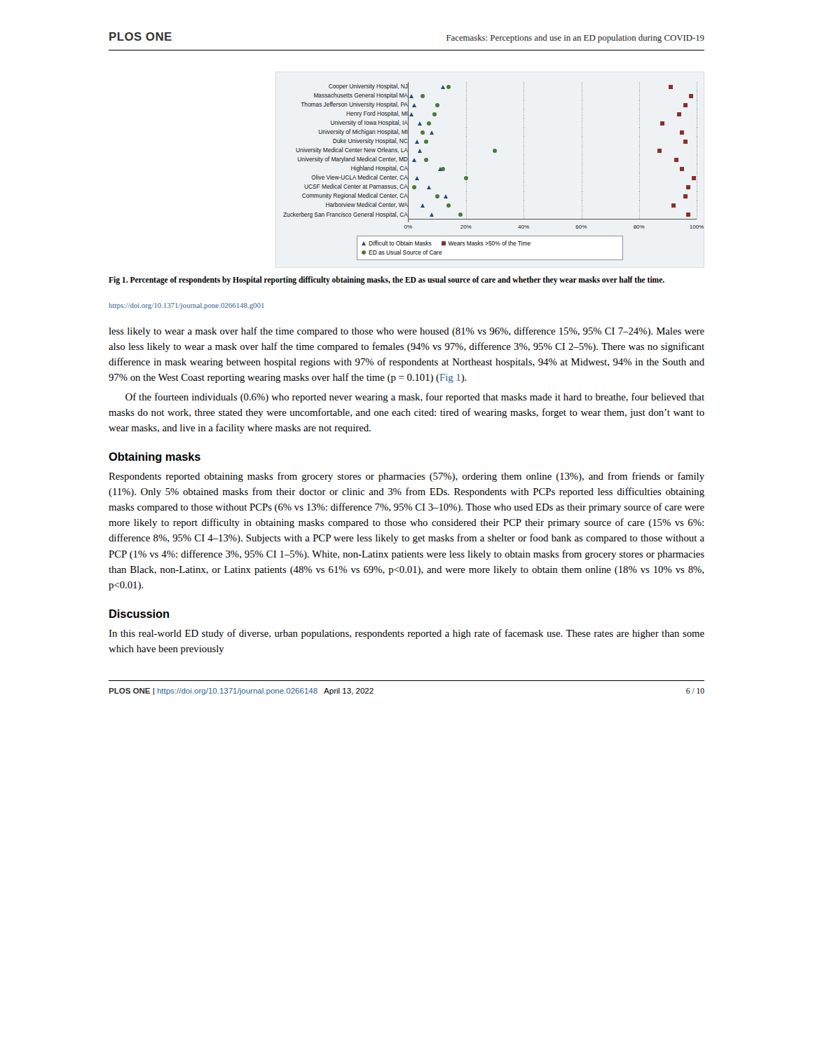PLOS ONE
Facemasks: Perceptions and use in an ED population during COVID-19
| Cooper University Hospital, NJ | |
| Massachusetts General Hospital MA | |
| Thomas Jefferson University Hospital, PA | |
| Henry Ford Hospital, MI | |
| University of Iowa Hospital, IA | |
| University of Michigan Hospital, MI | |
| Duke University Hospital, NC | |
| University Medical Center New Orleans, LA | |
| University of Maryland Medical Center, MD | |
| Highland Hospital, CA | |
| Olive View-UCLA Medical Center, CA | |
| UCSF Medical Center at Parnassus, CA | |
| Community Regional Medical Center, CA | |
| Harborview Medical Center, WA | |
| Zuckerberg San Francisco General Hospital, CA | |
| | 0% 20% 40% 60% 80% 100% |
Difficult to Obtain Masks Wears Masks >50% of the Time
ED as Usual Source of Care
Fig 1. Percentage of respondents by Hospital reporting difficulty obtaining masks, the ED as usual source of care and whether they wear masks over half the time.
https://doi.org/10.1371/journal.pone.0266148.g001
less likely to wear a mask over half the time compared to those who were housed (81% vs 96%, difference 15%, 95% CI 7–24%). Males were also less likely to wear a mask over half the time compared to females (94% vs 97%, difference 3%, 95% CI 2–5%). There was no significant difference in mask wearing between hospital regions with 97% of respondents at Northeast hospitals, 94% at Midwest, 94% in the South and 97% on the West Coast reporting wearing masks over half the time (p = 0.101) (Fig 1).
Of the fourteen individuals (0.6%) who reported never wearing a mask, four reported that masks made it hard to breathe, four believed that masks do not work, three stated they were uncomfortable, and one each cited: tired of wearing masks, forget to wear them, just don’t want to wear masks, and live in a facility where masks are not required.
Obtaining masks
Respondents reported obtaining masks from grocery stores or pharmacies (57%), ordering them online (13%), and from friends or family (11%). Only 5% obtained masks from their doctor or clinic and 3% from EDs. Respondents with PCPs reported less difficulties obtaining masks compared to those without PCPs (6% vs 13%: difference 7%, 95% CI 3–10%). Those who used EDs as their primary source of care were more likely to report difficulty in obtaining masks compared to those who considered their PCP their primary source of care (15% vs 6%: difference 8%, 95% CI 4–13%). Subjects with a PCP were less likely to get masks from a shelter or food bank as compared to those without a PCP (1% vs 4%: difference 3%, 95% CI 1–5%). White, non-Latinx patients were less likely to obtain masks from grocery stores or pharmacies than Black, non-Latinx, or Latinx patients (48% vs 61% vs 69%, p<0.01), and were more likely to obtain them online (18% vs 10% vs 8%, p<0.01).
Discussion
In this real-world ED study of diverse, urban populations, respondents reported a high rate of facemask use. These rates are higher than some which have been previously
PLOS ONE | https://doi.org/10.1371/journal.pone.0266148 April 13, 2022
6 / 10